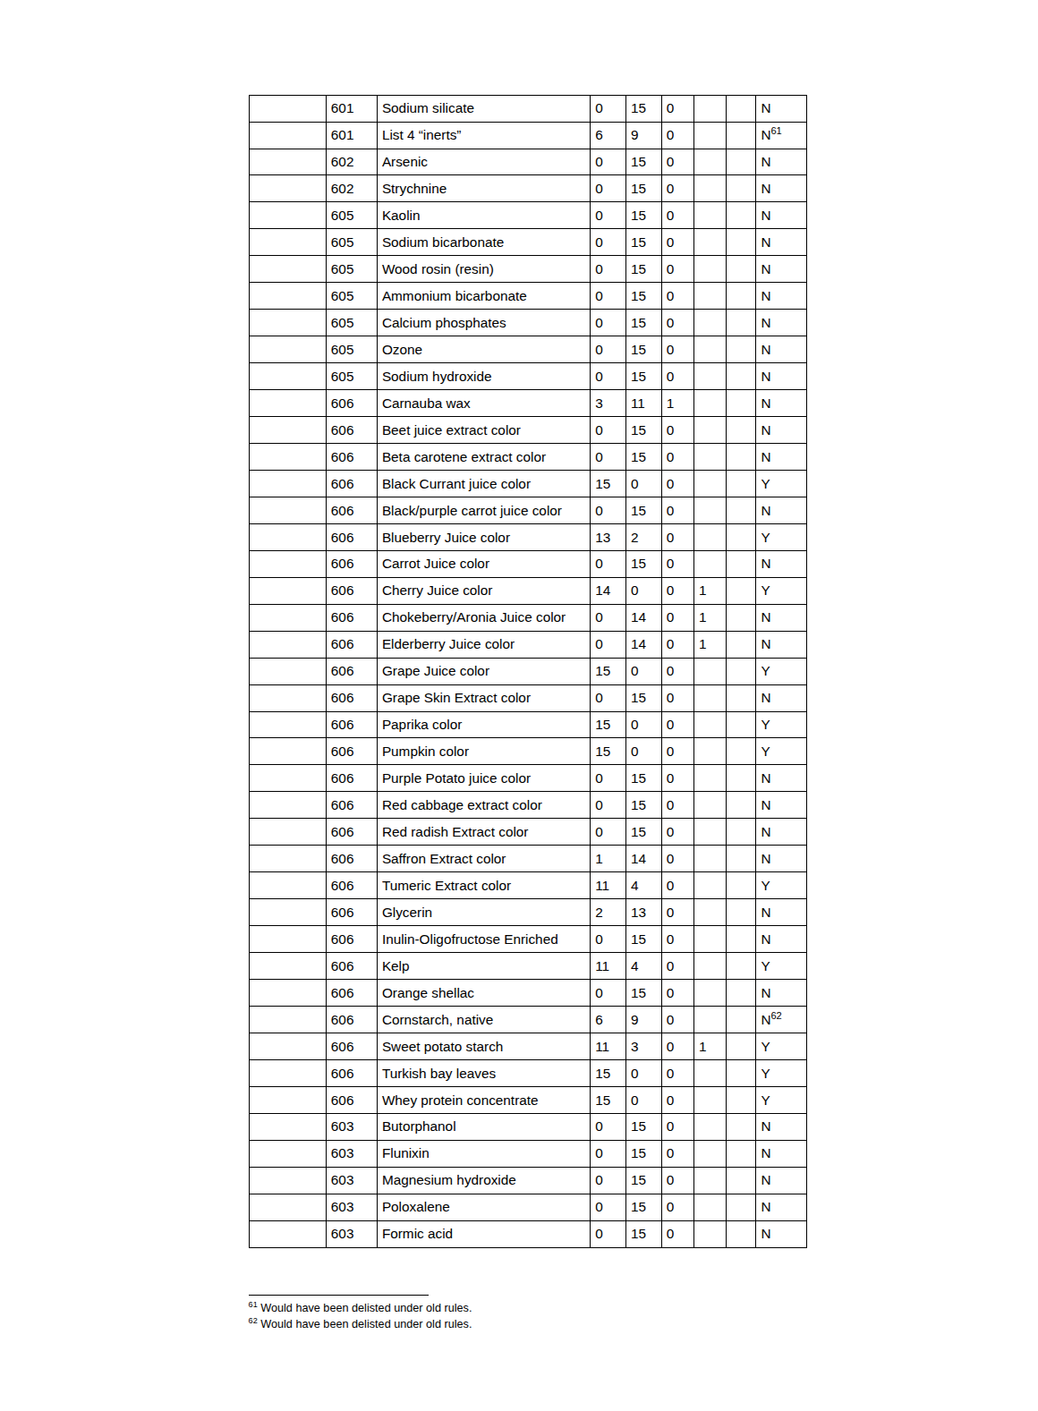| | 601 | Sodium silicate | 0 | 15 | 0 | | | N |
| | 601 | List 4 “inerts” | 6 | 9 | 0 | | | N 61 |
| | 602 | Arsenic | 0 | 15 | 0 | | | N |
| | 602 | Strychnine | 0 | 15 | 0 | | | N |
| | 605 | Kaolin | 0 | 15 | 0 | | | N |
| | 605 | Sodium bicarbonate | 0 | 15 | 0 | | | N |
| | 605 | Wood rosin (resin) | 0 | 15 | 0 | | | N |
| | 605 | Ammonium bicarbonate | 0 | 15 | 0 | | | N |
| | 605 | Calcium phosphates | 0 | 15 | 0 | | | N |
| | 605 | Ozone | 0 | 15 | 0 | | | N |
| | 605 | Sodium hydroxide | 0 | 15 | 0 | | | N |
| | 606 | Carnauba wax | 3 | 11 | 1 | | | N |
| | 606 | Beet juice extract color | 0 | 15 | 0 | | | N |
| | 606 | Beta carotene extract color | 0 | 15 | 0 | | | N |
| | 606 | Black Currant juice color | 15 | 0 | 0 | | | Y |
| | 606 | Black/purple carrot juice color | 0 | 15 | 0 | | | N |
| | 606 | Blueberry Juice color | 13 | 2 | 0 | | | Y |
| | 606 | Carrot Juice color | 0 | 15 | 0 | | | N |
| | 606 | Cherry Juice color | 14 | 0 | 0 | 1 | | Y |
| | 606 | Chokeberry/Aronia Juice color | 0 | 14 | 0 | 1 | | N |
| | 606 | Elderberry Juice color | 0 | 14 | 0 | 1 | | N |
| | 606 | Grape Juice color | 15 | 0 | 0 | | | Y |
| | 606 | Grape Skin Extract color | 0 | 15 | 0 | | | N |
| | 606 | Paprika color | 15 | 0 | 0 | | | Y |
| | 606 | Pumpkin color | 15 | 0 | 0 | | | Y |
| | 606 | Purple Potato juice color | 0 | 15 | 0 | | | N |
| | 606 | Red cabbage extract color | 0 | 15 | 0 | | | N |
| | 606 | Red radish Extract color | 0 | 15 | 0 | | | N |
| | 606 | Saffron Extract color | 1 | 14 | 0 | | | N |
| | 606 | Tumeric Extract color | 11 | 4 | 0 | | | Y |
| | 606 | Glycerin | 2 | 13 | 0 | | | N |
| | 606 | Inulin-Oligofructose Enriched | 0 | 15 | 0 | | | N |
| | 606 | Kelp | 11 | 4 | 0 | | | Y |
| | 606 | Orange shellac | 0 | 15 | 0 | | | N |
| | 606 | Cornstarch, native | 6 | 9 | 0 | | | N 62 |
| | 606 | Sweet potato starch | 11 | 3 | 0 | 1 | | Y |
| | 606 | Turkish bay leaves | 15 | 0 | 0 | | | Y |
| | 606 | Whey protein concentrate | 15 | 0 | 0 | | | Y |
| | 603 | Butorphanol | 0 | 15 | 0 | | | N |
| | 603 | Flunixin | 0 | 15 | 0 | | | N |
| | 603 | Magnesium hydroxide | 0 | 15 | 0 | | | N |
| | 603 | Poloxalene | 0 | 15 | 0 | | | N |
| | 603 | Formic acid | 0 | 15 | 0 | | | N |
61 Would have been delisted under old rules.
62 Would have been delisted under old rules.